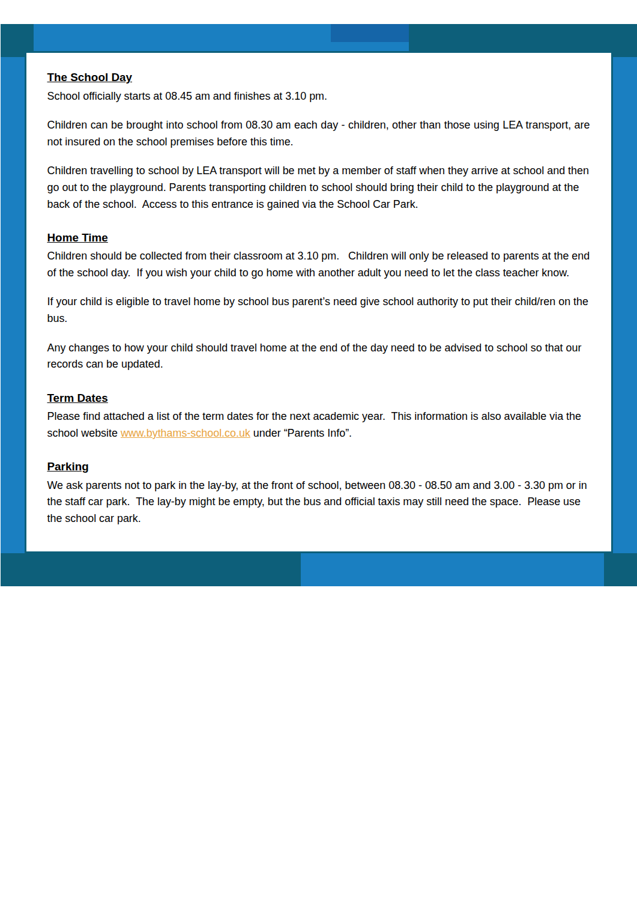The School Day
School officially starts at 08.45 am and finishes at 3.10 pm.
Children can be brought into school from 08.30 am each day - children, other than those using LEA transport, are not insured on the school premises before this time.
Children travelling to school by LEA transport will be met by a member of staff when they arrive at school and then go out to the playground. Parents transporting children to school should bring their child to the playground at the back of the school. Access to this entrance is gained via the School Car Park.
Home Time
Children should be collected from their classroom at 3.10 pm. Children will only be released to parents at the end of the school day. If you wish your child to go home with another adult you need to let the class teacher know.
If your child is eligible to travel home by school bus parent’s need give school authority to put their child/ren on the bus.
Any changes to how your child should travel home at the end of the day need to be advised to school so that our records can be updated.
Term Dates
Please find attached a list of the term dates for the next academic year. This information is also available via the school website www.bythams-school.co.uk under “Parents Info”.
Parking
We ask parents not to park in the lay-by, at the front of school, between 08.30 - 08.50 am and 3.00 - 3.30 pm or in the staff car park. The lay-by might be empty, but the bus and official taxis may still need the space. Please use the school car park.